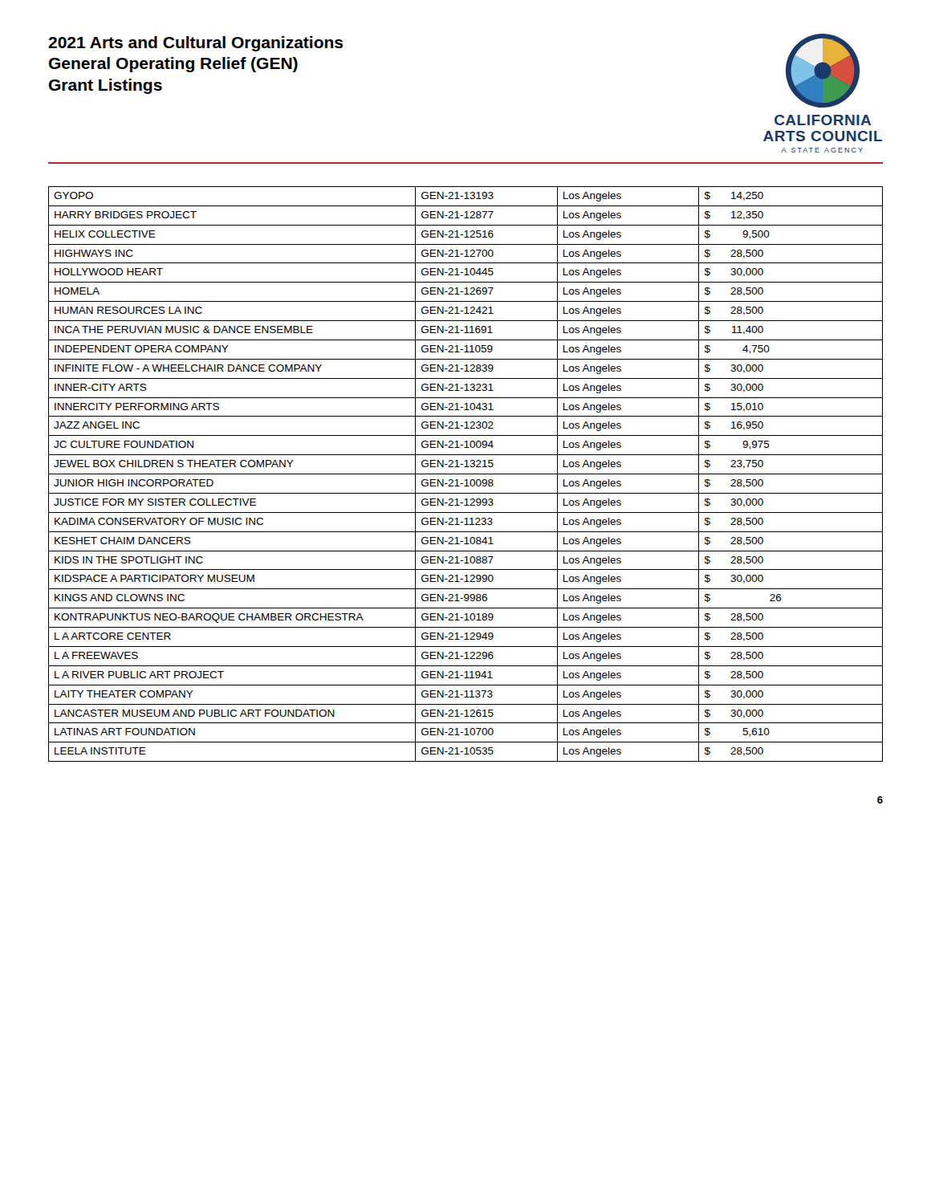2021 Arts and Cultural Organizations
General Operating Relief (GEN)
Grant Listings
CALIFORNIA
ARTS COUNCIL
A STATE AGENCY
| GYOPO | GEN-21-13193 | Los Angeles | $ 14,250 |
| HARRY BRIDGES PROJECT | GEN-21-12877 | Los Angeles | $ 12,350 |
| HELIX COLLECTIVE | GEN-21-12516 | Los Angeles | $ 9,500 |
| HIGHWAYS INC | GEN-21-12700 | Los Angeles | $ 28,500 |
| HOLLYWOOD HEART | GEN-21-10445 | Los Angeles | $ 30,000 |
| HOMELA | GEN-21-12697 | Los Angeles | $ 28,500 |
| HUMAN RESOURCES LA INC | GEN-21-12421 | Los Angeles | $ 28,500 |
| INCA THE PERUVIAN MUSIC & DANCE ENSEMBLE | GEN-21-11691 | Los Angeles | $ 11,400 |
| INDEPENDENT OPERA COMPANY | GEN-21-11059 | Los Angeles | $ 4,750 |
| INFINITE FLOW - A WHEELCHAIR DANCE COMPANY | GEN-21-12839 | Los Angeles | $ 30,000 |
| INNER-CITY ARTS | GEN-21-13231 | Los Angeles | $ 30,000 |
| INNERCITY PERFORMING ARTS | GEN-21-10431 | Los Angeles | $ 15,010 |
| JAZZ ANGEL INC | GEN-21-12302 | Los Angeles | $ 16,950 |
| JC CULTURE FOUNDATION | GEN-21-10094 | Los Angeles | $ 9,975 |
| JEWEL BOX CHILDREN S THEATER COMPANY | GEN-21-13215 | Los Angeles | $ 23,750 |
| JUNIOR HIGH INCORPORATED | GEN-21-10098 | Los Angeles | $ 28,500 |
| JUSTICE FOR MY SISTER COLLECTIVE | GEN-21-12993 | Los Angeles | $ 30,000 |
| KADIMA CONSERVATORY OF MUSIC INC | GEN-21-11233 | Los Angeles | $ 28,500 |
| KESHET CHAIM DANCERS | GEN-21-10841 | Los Angeles | $ 28,500 |
| KIDS IN THE SPOTLIGHT INC | GEN-21-10887 | Los Angeles | $ 28,500 |
| KIDSPACE A PARTICIPATORY MUSEUM | GEN-21-12990 | Los Angeles | $ 30,000 |
| KINGS AND CLOWNS INC | GEN-21-9986 | Los Angeles | $ 26 |
| KONTRAPUNKTUS NEO-BAROQUE CHAMBER ORCHESTRA | GEN-21-10189 | Los Angeles | $ 28,500 |
| L A ARTCORE CENTER | GEN-21-12949 | Los Angeles | $ 28,500 |
| L A FREEWAVES | GEN-21-12296 | Los Angeles | $ 28,500 |
| L A RIVER PUBLIC ART PROJECT | GEN-21-11941 | Los Angeles | $ 28,500 |
| LAITY THEATER COMPANY | GEN-21-11373 | Los Angeles | $ 30,000 |
| LANCASTER MUSEUM AND PUBLIC ART FOUNDATION | GEN-21-12615 | Los Angeles | $ 30,000 |
| LATINAS ART FOUNDATION | GEN-21-10700 | Los Angeles | $ 5,610 |
| LEELA INSTITUTE | GEN-21-10535 | Los Angeles | $ 28,500 |
6